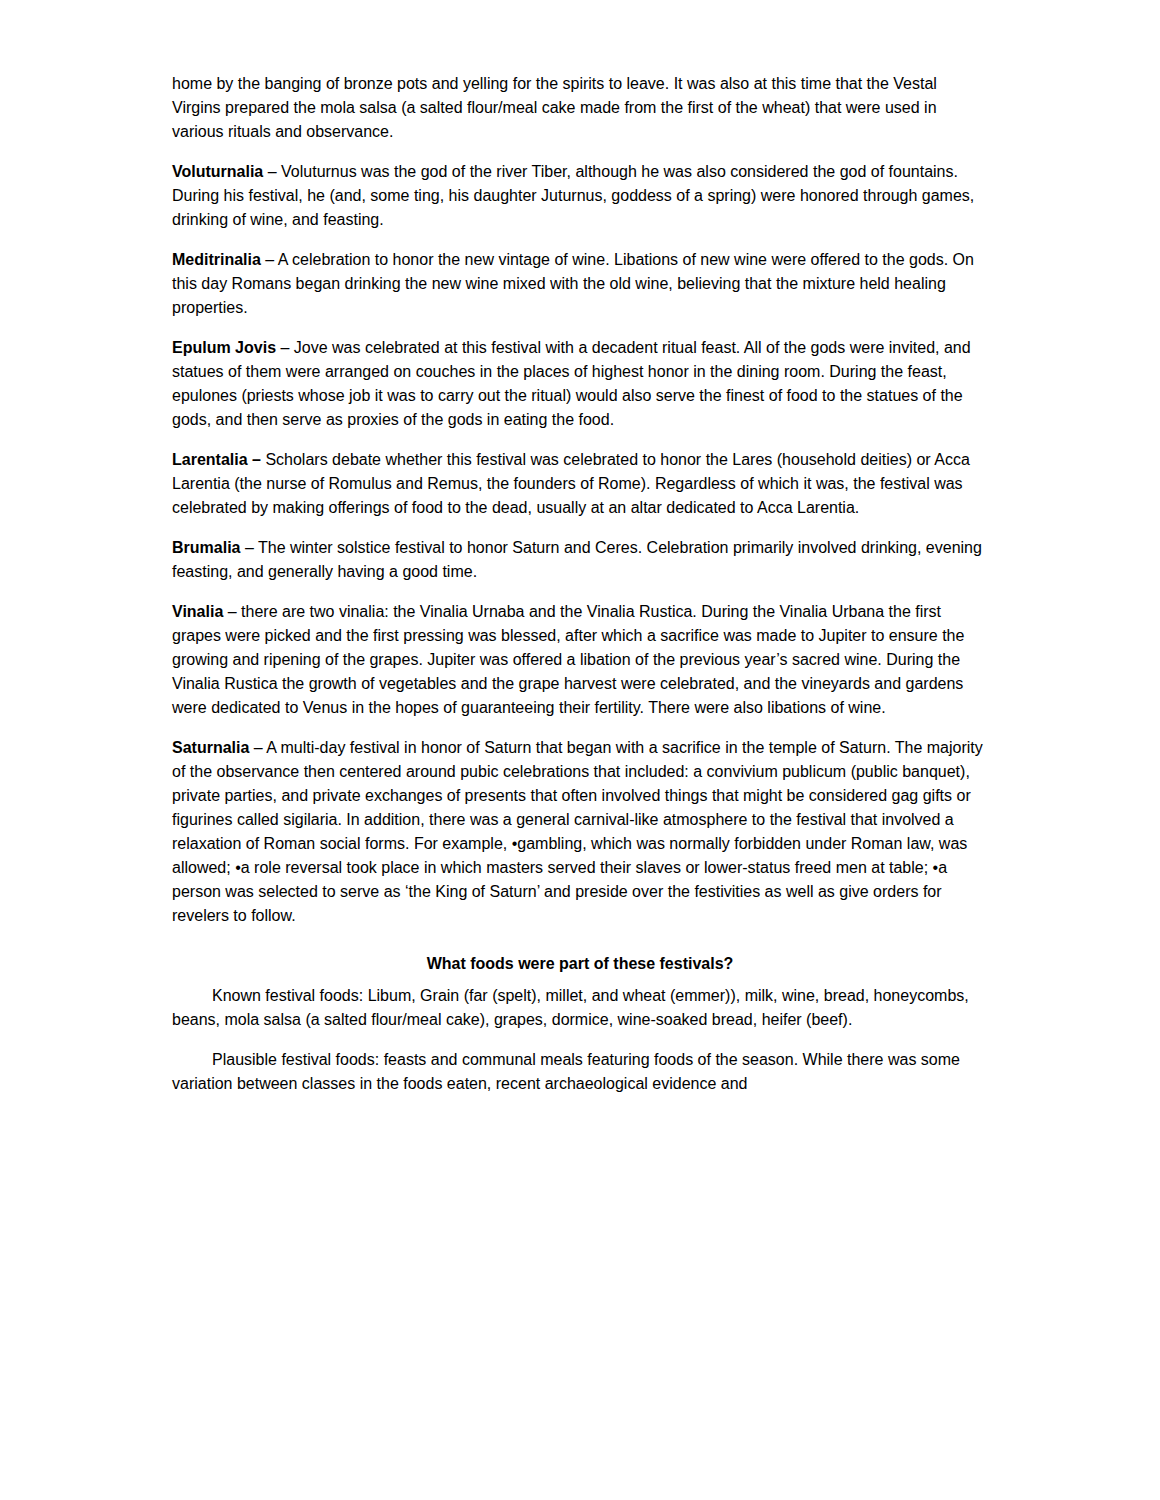home by the banging of bronze pots and yelling for the spirits to leave. It was also at this time that the Vestal Virgins prepared the mola salsa (a salted flour/meal cake made from the first of the wheat) that were used in various rituals and observance.
Voluturnalia – Voluturnus was the god of the river Tiber, although he was also considered the god of fountains. During his festival, he (and, some ting, his daughter Juturnus, goddess of a spring) were honored through games, drinking of wine, and feasting.
Meditrinalia – A celebration to honor the new vintage of wine. Libations of new wine were offered to the gods. On this day Romans began drinking the new wine mixed with the old wine, believing that the mixture held healing properties.
Epulum Jovis – Jove was celebrated at this festival with a decadent ritual feast. All of the gods were invited, and statues of them were arranged on couches in the places of highest honor in the dining room. During the feast, epulones (priests whose job it was to carry out the ritual) would also serve the finest of food to the statues of the gods, and then serve as proxies of the gods in eating the food.
Larentalia – Scholars debate whether this festival was celebrated to honor the Lares (household deities) or Acca Larentia (the nurse of Romulus and Remus, the founders of Rome). Regardless of which it was, the festival was celebrated by making offerings of food to the dead, usually at an altar dedicated to Acca Larentia.
Brumalia – The winter solstice festival to honor Saturn and Ceres. Celebration primarily involved drinking, evening feasting, and generally having a good time.
Vinalia – there are two vinalia: the Vinalia Urnaba and the Vinalia Rustica. During the Vinalia Urbana the first grapes were picked and the first pressing was blessed, after which a sacrifice was made to Jupiter to ensure the growing and ripening of the grapes. Jupiter was offered a libation of the previous year’s sacred wine. During the Vinalia Rustica the growth of vegetables and the grape harvest were celebrated, and the vineyards and gardens were dedicated to Venus in the hopes of guaranteeing their fertility. There were also libations of wine.
Saturnalia – A multi-day festival in honor of Saturn that began with a sacrifice in the temple of Saturn. The majority of the observance then centered around pubic celebrations that included: a convivium publicum (public banquet), private parties, and private exchanges of presents that often involved things that might be considered gag gifts or figurines called sigilaria. In addition, there was a general carnival-like atmosphere to the festival that involved a relaxation of Roman social forms. For example, •gambling, which was normally forbidden under Roman law, was allowed; •a role reversal took place in which masters served their slaves or lower-status freed men at table; •a person was selected to serve as ‘the King of Saturn’ and preside over the festivities as well as give orders for revelers to follow.
What foods were part of these festivals?
Known festival foods: Libum, Grain (far (spelt), millet, and wheat (emmer)), milk, wine, bread, honeycombs, beans, mola salsa (a salted flour/meal cake), grapes, dormice, wine-soaked bread, heifer (beef).
Plausible festival foods: feasts and communal meals featuring foods of the season. While there was some variation between classes in the foods eaten, recent archaeological evidence and